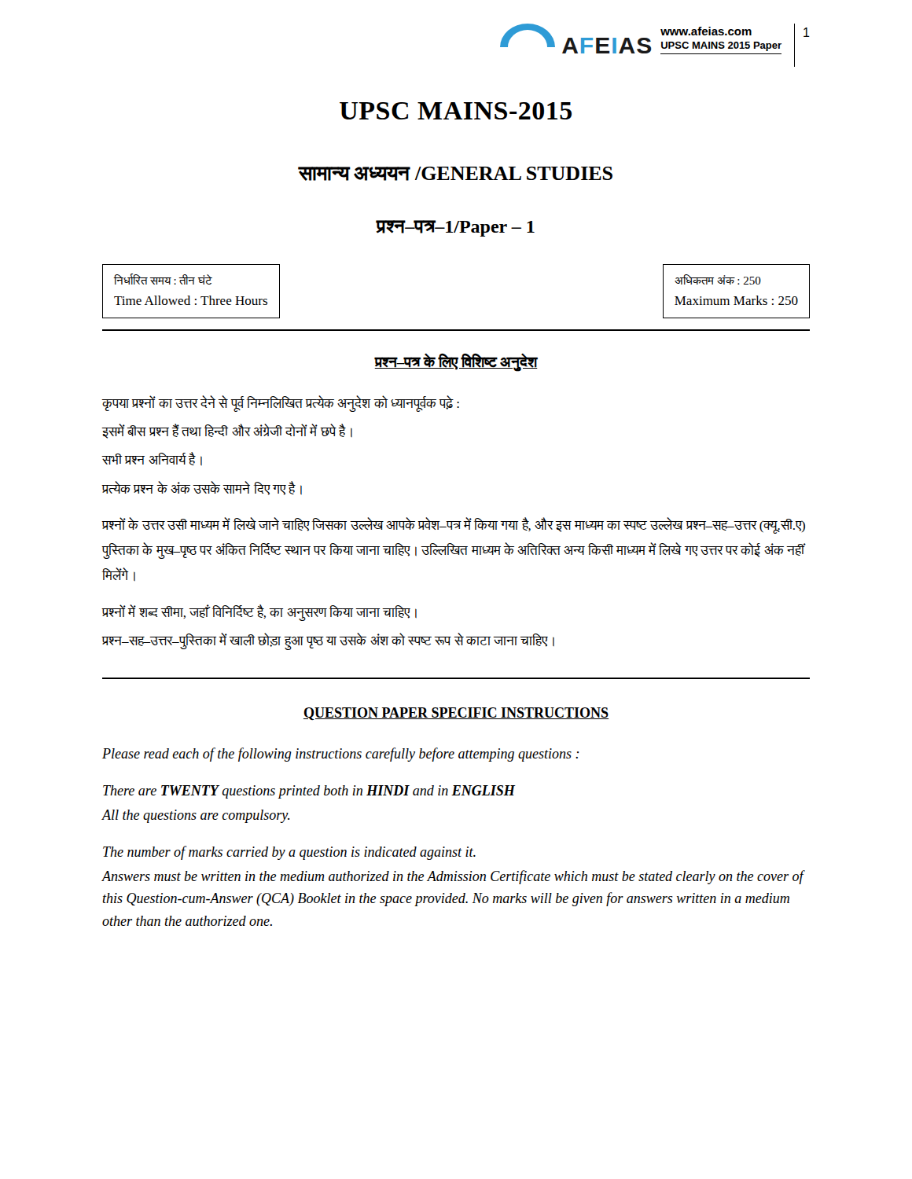AFEIAS
www.afeias.com
UPSC MAINS 2015 Paper
1
UPSC MAINS-2015
सामान्य अध्ययन /GENERAL STUDIES
प्रश्न–पत्र–1/Paper – 1
निर्धारित समय : तीन घंटे
Time Allowed : Three Hours
अधिकतम अंक : 250
Maximum Marks : 250
प्रश्न–पत्र के लिए विशिष्ट अनुदेश
कृपया प्रश्नों का उत्तर देने से पूर्व निम्नलिखित प्रत्येक अनुदेश को ध्यानपूर्वक पढ़े :
इसमें बीस प्रश्न हैं तथा हिन्दी और अंग्रेजी दोनों में छपे है।
सभी प्रश्न अनिवार्य है।
प्रत्येक प्रश्न के अंक उसके सामने दिए गए है।
प्रश्नों के उत्तर उसी माध्यम में लिखे जाने चाहिए जिसका उल्लेख आपके प्रवेश–पत्र में किया गया है, और इस माध्यम का स्पष्ट उल्लेख प्रश्न–सह–उत्तर (क्यू.सी.ए) पुस्तिका के मुख–पृष्ठ पर अंकित निर्दिष्ट स्थान पर किया जाना चाहिए। उल्लिखित माध्यम के अतिरिक्त अन्य किसी माध्यम में लिखे गए उत्तर पर कोई अंक नहीं मिलेंगे।
प्रश्नों में शब्द सीमा, जहाँ विनिर्दिष्ट है, का अनुसरण किया जाना चाहिए।
प्रश्न–सह–उत्तर–पुस्तिका में खाली छोड़ा हुआ पृष्ठ या उसके अंश को स्पष्ट रूप से काटा जाना चाहिए।
QUESTION PAPER SPECIFIC INSTRUCTIONS
Please read each of the following instructions carefully before attemping questions :
There are TWENTY questions printed both in HINDI and in ENGLISH
All the questions are compulsory.
The number of marks carried by a question is indicated against it.
Answers must be written in the medium authorized in the Admission Certificate which must be stated clearly on the cover of this Question-cum-Answer (QCA) Booklet in the space provided. No marks will be given for answers written in a medium other than the authorized one.